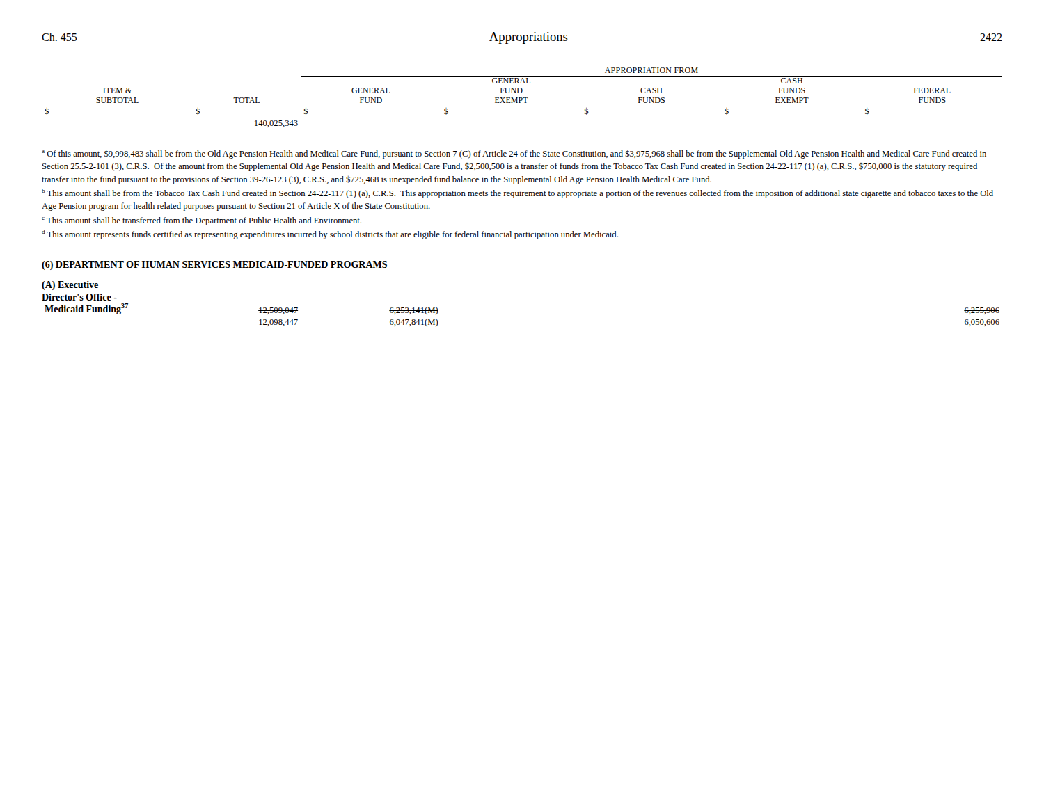Ch. 455
Appropriations
2422
| | | APPROPRIATION FROM |
| ITEM & SUBTOTAL | TOTAL | GENERAL FUND | GENERAL FUND EXEMPT | CASH FUNDS | CASH FUNDS EXEMPT | FEDERAL FUNDS |
| $ | $ | $ | $ | $ | $ | $ |
| | 140,025,343 | | | | | |
a Of this amount, $9,998,483 shall be from the Old Age Pension Health and Medical Care Fund, pursuant to Section 7 (C) of Article 24 of the State Constitution, and $3,975,968 shall be from the Supplemental Old Age Pension Health and Medical Care Fund created in Section 25.5-2-101 (3), C.R.S. Of the amount from the Supplemental Old Age Pension Health and Medical Care Fund, $2,500,500 is a transfer of funds from the Tobacco Tax Cash Fund created in Section 24-22-117 (1) (a), C.R.S., $750,000 is the statutory required transfer into the fund pursuant to the provisions of Section 39-26-123 (3), C.R.S., and $725,468 is unexpended fund balance in the Supplemental Old Age Pension Health Medical Care Fund.
b This amount shall be from the Tobacco Tax Cash Fund created in Section 24-22-117 (1) (a), C.R.S. This appropriation meets the requirement to appropriate a portion of the revenues collected from the imposition of additional state cigarette and tobacco taxes to the Old Age Pension program for health related purposes pursuant to Section 21 of Article X of the State Constitution.
c This amount shall be transferred from the Department of Public Health and Environment.
d This amount represents funds certified as representing expenditures incurred by school districts that are eligible for federal financial participation under Medicaid.
(6) DEPARTMENT OF HUMAN SERVICES MEDICAID-FUNDED PROGRAMS
(A) Executive
Director's Office -
| Medicaid Funding 37 | 12,509,047 | 6,253,141(M) | | | | 6,255,906 |
| | 12,098,447 | 6,047,841(M) | | | | 6,050,606 |